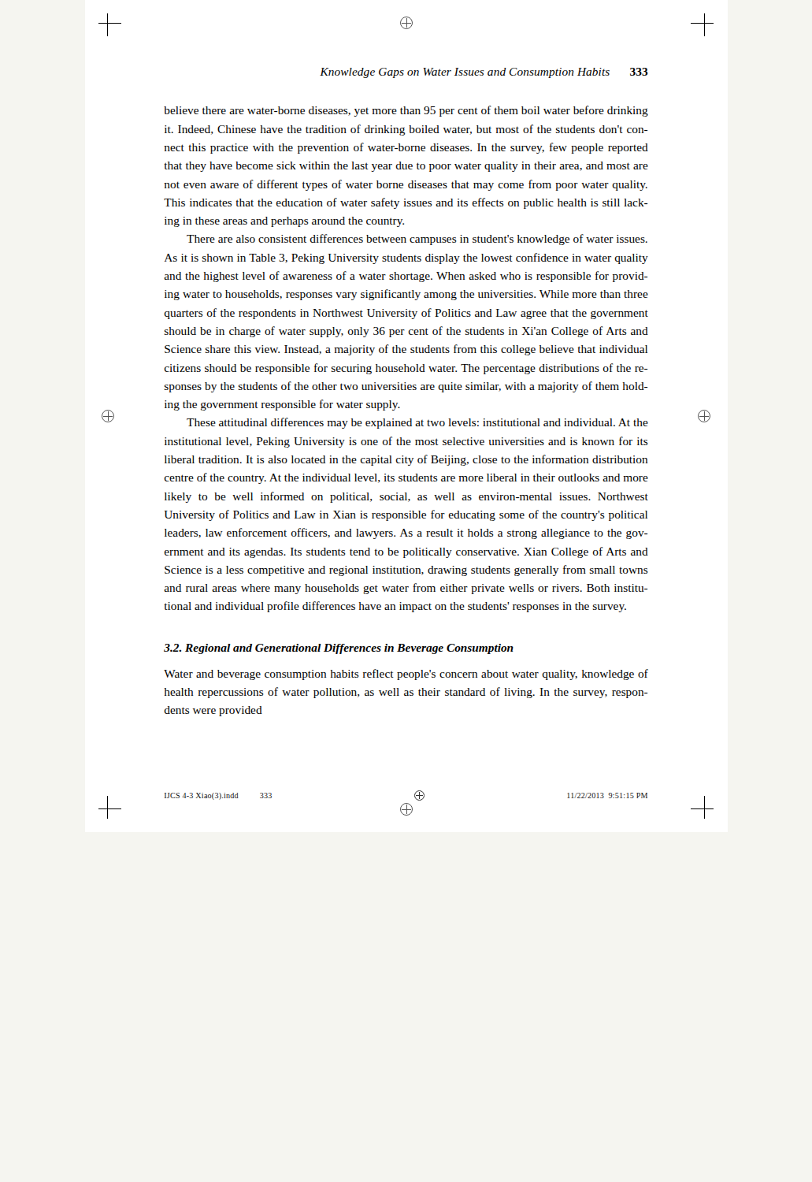Knowledge Gaps on Water Issues and Consumption Habits 333
believe there are water-borne diseases, yet more than 95 per cent of them boil water before drinking it. Indeed, Chinese have the tradition of drinking boiled water, but most of the students don't connect this practice with the prevention of water-borne diseases. In the survey, few people reported that they have become sick within the last year due to poor water quality in their area, and most are not even aware of different types of water borne diseases that may come from poor water quality. This indicates that the education of water safety issues and its effects on public health is still lacking in these areas and perhaps around the country.
There are also consistent differences between campuses in student's knowledge of water issues. As it is shown in Table 3, Peking University students display the lowest confidence in water quality and the highest level of awareness of a water shortage. When asked who is responsible for providing water to households, responses vary significantly among the universities. While more than three quarters of the respondents in Northwest University of Politics and Law agree that the government should be in charge of water supply, only 36 per cent of the students in Xi'an College of Arts and Science share this view. Instead, a majority of the students from this college believe that individual citizens should be responsible for securing household water. The percentage distributions of the responses by the students of the other two universities are quite similar, with a majority of them holding the government responsible for water supply.
These attitudinal differences may be explained at two levels: institutional and individual. At the institutional level, Peking University is one of the most selective universities and is known for its liberal tradition. It is also located in the capital city of Beijing, close to the information distribution centre of the country. At the individual level, its students are more liberal in their outlooks and more likely to be well informed on political, social, as well as environ-mental issues. Northwest University of Politics and Law in Xian is responsible for educating some of the country's political leaders, law enforcement officers, and lawyers. As a result it holds a strong allegiance to the government and its agendas. Its students tend to be politically conservative. Xian College of Arts and Science is a less competitive and regional institution, drawing students generally from small towns and rural areas where many households get water from either private wells or rivers. Both institutional and individual profile differences have an impact on the students' responses in the survey.
3.2. Regional and Generational Differences in Beverage Consumption
Water and beverage consumption habits reflect people's concern about water quality, knowledge of health repercussions of water pollution, as well as their standard of living. In the survey, respondents were provided
IJCS 4-3 Xiao(3).indd333
11/22/2013 9:51:15 PM